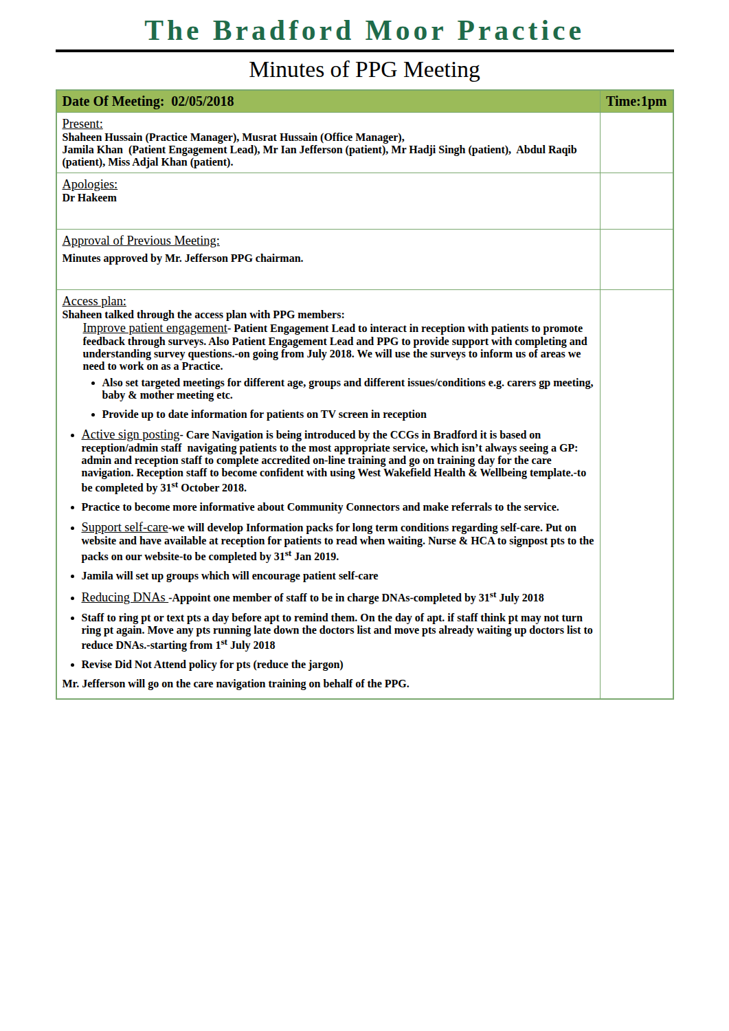The Bradford Moor Practice
Minutes of PPG Meeting
| Date Of Meeting: 02/05/2018 | Time:1pm |
| Present: Shaheen Hussain (Practice Manager), Musrat Hussain (Office Manager), Jamila Khan (Patient Engagement Lead), Mr Ian Jefferson (patient), Mr Hadji Singh (patient), Abdul Raqib (patient), Miss Adjal Khan (patient). | |
| Apologies: Dr Hakeem | |
| Approval of Previous Meeting: Minutes approved by Mr. Jefferson PPG chairman. | |
| Access plan: Shaheen talked through the access plan with PPG members: Improve patient engagement - Patient Engagement Lead to interact in reception with patients to promote feedback through surveys. Also Patient Engagement Lead and PPG to provide support with completing and understanding survey questions.-on going from July 2018. We will use the surveys to inform us of areas we need to work on as a Practice. Also set targeted meetings for different age, groups and different issues/conditions e.g. carers gp meeting, baby & mother meeting etc. Provide up to date information for patients on TV screen in reception Active sign posting - Care Navigation is being introduced by the CCGs in Bradford it is based on reception/admin staff navigating patients to the most appropriate service, which isn’t always seeing a GP: admin and reception staff to complete accredited on-line training and go on training day for the care navigation. Reception staff to become confident with using West Wakefield Health & Wellbeing template.-to be completed by 31 st October 2018. Practice to become more informative about Community Connectors and make referrals to the service. Support self-care -we will develop Information packs for long term conditions regarding self-care. Put on website and have available at reception for patients to read when waiting. Nurse & HCA to signpost pts to the packs on our website-to be completed by 31 st Jan 2019. Jamila will set up groups which will encourage patient self-care Reducing DNAs -Appoint one member of staff to be in charge DNAs-completed by 31 st July 2018 Staff to ring pt or text pts a day before apt to remind them. On the day of apt. if staff think pt may not turn ring pt again. Move any pts running late down the doctors list and move pts already waiting up doctors list to reduce DNAs.-starting from 1 st July 2018 Revise Did Not Attend policy for pts (reduce the jargon) Mr. Jefferson will go on the care navigation training on behalf of the PPG. | |